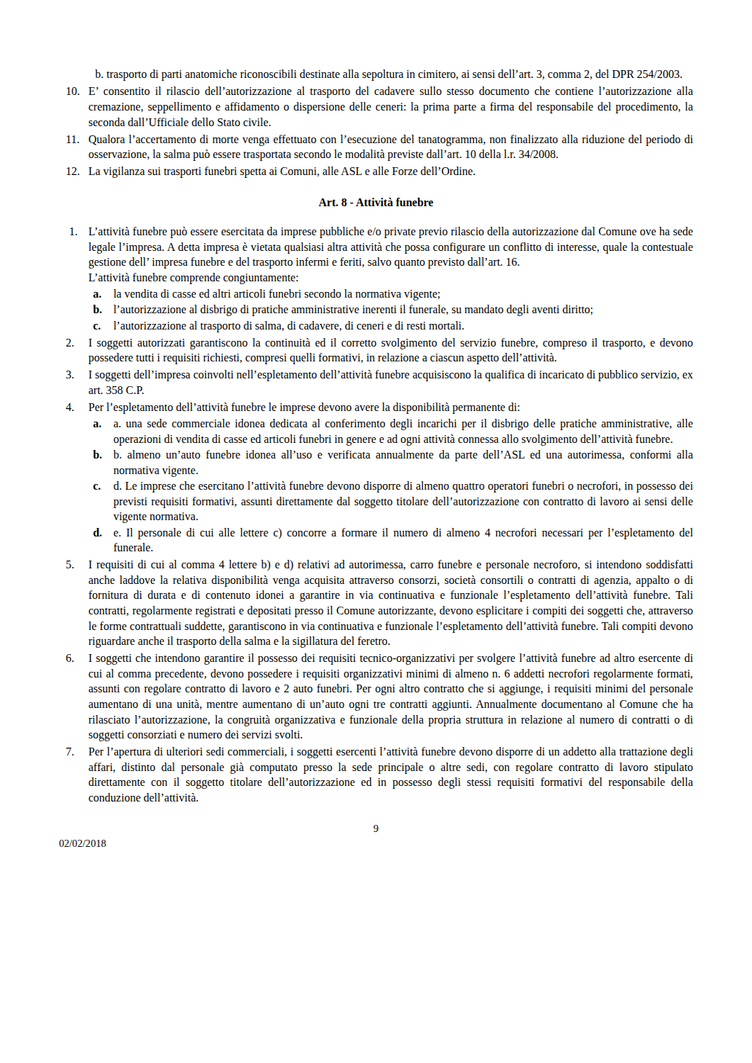b. trasporto di parti anatomiche riconoscibili destinate alla sepoltura in cimitero, ai sensi dell’art. 3, comma 2, del DPR 254/2003.
E’ consentito il rilascio dell’autorizzazione al trasporto del cadavere sullo stesso documento che contiene l’autorizzazione alla cremazione, seppellimento e affidamento o dispersione delle ceneri: la prima parte a firma del responsabile del procedimento, la seconda dall’Ufficiale dello Stato civile.
Qualora l’accertamento di morte venga effettuato con l’esecuzione del tanatogramma, non finalizzato alla riduzione del periodo di osservazione, la salma può essere trasportata secondo le modalità previste dall’art. 10 della l.r. 34/2008.
La vigilanza sui trasporti funebri spetta ai Comuni, alle ASL e alle Forze dell’Ordine.
Art. 8 - Attività funebre
L’attività funebre può essere esercitata da imprese pubbliche e/o private previo rilascio della autorizzazione dal Comune ove ha sede legale l’impresa. A detta impresa è vietata qualsiasi altra attività che possa configurare un conflitto di interesse, quale la contestuale gestione dell’ impresa funebre e del trasporto infermi e feriti, salvo quanto previsto dall’art. 16.
L’attività funebre comprende congiuntamente:
la vendita di casse ed altri articoli funebri secondo la normativa vigente;
l’autorizzazione al disbrigo di pratiche amministrative inerenti il funerale, su mandato degli aventi diritto;
l’autorizzazione al trasporto di salma, di cadavere, di ceneri e di resti mortali.
I soggetti autorizzati garantiscono la continuità ed il corretto svolgimento del servizio funebre, compreso il trasporto, e devono possedere tutti i requisiti richiesti, compresi quelli formativi, in relazione a ciascun aspetto dell’attività.
I soggetti dell’impresa coinvolti nell’espletamento dell’attività funebre acquisiscono la qualifica di incaricato di pubblico servizio, ex art. 358 C.P.
Per l’espletamento dell’attività funebre le imprese devono avere la disponibilità permanente di:
a. una sede commerciale idonea dedicata al conferimento degli incarichi per il disbrigo delle pratiche amministrative, alle operazioni di vendita di casse ed articoli funebri in genere e ad ogni attività connessa allo svolgimento dell’attività funebre.
b. almeno un’auto funebre idonea all’uso e verificata annualmente da parte dell’ASL ed una autorimessa, conformi alla normativa vigente.
d. Le imprese che esercitano l’attività funebre devono disporre di almeno quattro operatori funebri o necrofori, in possesso dei previsti requisiti formativi, assunti direttamente dal soggetto titolare dell’autorizzazione con contratto di lavoro ai sensi delle vigente normativa.
e. Il personale di cui alle lettere c) concorre a formare il numero di almeno 4 necrofori necessari per l’espletamento del funerale.
I requisiti di cui al comma 4 lettere b) e d) relativi ad autorimessa, carro funebre e personale necroforo, si intendono soddisfatti anche laddove la relativa disponibilità venga acquisita attraverso consorzi, società consortili o contratti di agenzia, appalto o di fornitura di durata e di contenuto idonei a garantire in via continuativa e funzionale l’espletamento dell’attività funebre. Tali contratti, regolarmente registrati e depositati presso il Comune autorizzante, devono esplicitare i compiti dei soggetti che, attraverso le forme contrattuali suddette, garantiscono in via continuativa e funzionale l’espletamento dell’attività funebre. Tali compiti devono riguardare anche il trasporto della salma e la sigillatura del feretro.
I soggetti che intendono garantire il possesso dei requisiti tecnico-organizzativi per svolgere l’attività funebre ad altro esercente di cui al comma precedente, devono possedere i requisiti organizzativi minimi di almeno n. 6 addetti necrofori regolarmente formati, assunti con regolare contratto di lavoro e 2 auto funebri. Per ogni altro contratto che si aggiunge, i requisiti minimi del personale aumentano di una unità, mentre aumentano di un’auto ogni tre contratti aggiunti. Annualmente documentano al Comune che ha rilasciato l’autorizzazione, la congruità organizzativa e funzionale della propria struttura in relazione al numero di contratti o di soggetti consorziati e numero dei servizi svolti.
Per l’apertura di ulteriori sedi commerciali, i soggetti esercenti l’attività funebre devono disporre di un addetto alla trattazione degli affari, distinto dal personale già computato presso la sede principale o altre sedi, con regolare contratto di lavoro stipulato direttamente con il soggetto titolare dell’autorizzazione ed in possesso degli stessi requisiti formativi del responsabile della conduzione dell’attività.
9
02/02/2018